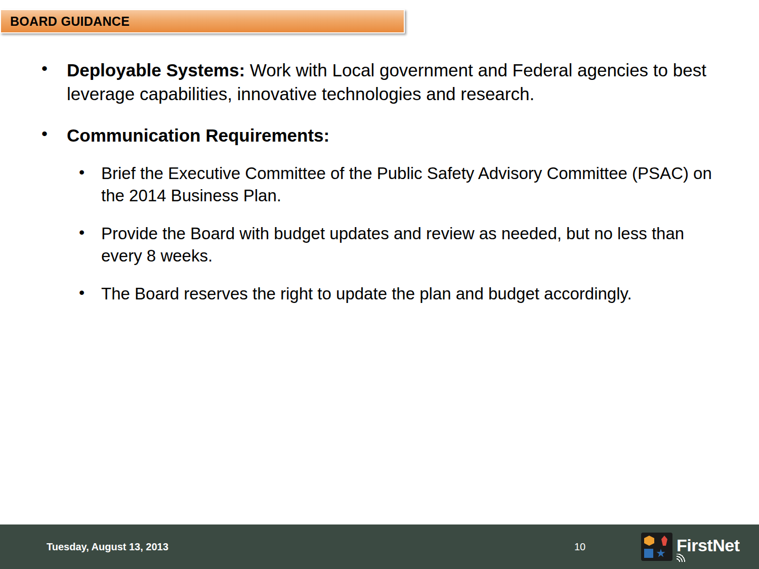BOARD GUIDANCE
Deployable Systems: Work with Local government and Federal agencies to best leverage capabilities, innovative technologies and research.
Communication Requirements:
Brief the Executive Committee of the Public Safety Advisory Committee (PSAC) on the 2014 Business Plan.
Provide the Board with budget updates and review as needed, but no less than every 8 weeks.
The Board reserves the right to update the plan and budget accordingly.
Tuesday, August 13, 2013
10
FirstNet